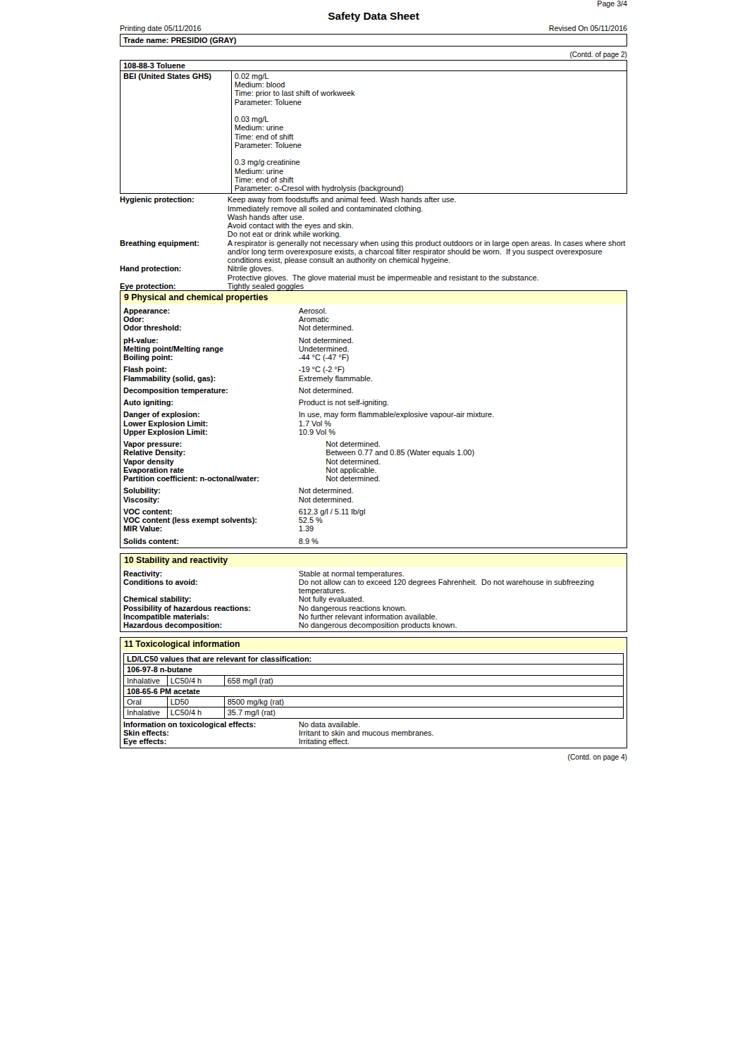Page 3/4
Safety Data Sheet
Printing date 05/11/2016 Revised On 05/11/2016
Trade name: PRESIDIO (GRAY)
(Contd. of page 2)
| 108-88-3 Toluene |
| BEI (United States GHS) | 0.02 mg/L Medium: blood Time: prior to last shift of workweek Parameter: Toluene 0.03 mg/L Medium: urine Time: end of shift Parameter: Toluene 0.3 mg/g creatinine Medium: urine Time: end of shift Parameter: o-Cresol with hydrolysis (background) |
| Hygienic protection: | Keep away from foodstuffs and animal feed. Wash hands after use. Immediately remove all soiled and contaminated clothing. Wash hands after use. Avoid contact with the eyes and skin. Do not eat or drink while working. |
| Breathing equipment: | A respirator is generally not necessary when using this product outdoors or in large open areas. In cases where short and/or long term overexposure exists, a charcoal filter respirator should be worn. If you suspect overexposure conditions exist, please consult an authority on chemical hygeine. |
| Hand protection: | Nitrile gloves. Protective gloves. The glove material must be impermeable and resistant to the substance. |
| Eye protection: | Tightly sealed goggles |
9 Physical and chemical properties
| Appearance: | Aerosol. |
| Odor: | Aromatic |
| Odor threshold: | Not determined. |
| pH-value: | Not determined. |
| Melting point/Melting range | Undetermined. |
| Boiling point: | -44 °C (-47 °F) |
| Flash point: | -19 °C (-2 °F) |
| Flammability (solid, gas): | Extremely flammable. |
| Decomposition temperature: | Not determined. |
| Auto igniting: | Product is not self-igniting. |
| Danger of explosion: | In use, may form flammable/explosive vapour-air mixture. |
| Lower Explosion Limit: | 1.7 Vol % |
| Upper Explosion Limit: | 10.9 Vol % |
| Vapor pressure: | Not determined. |
| Relative Density: | Between 0.77 and 0.85 (Water equals 1.00) |
| Vapor density | Not determined. |
| Evaporation rate | Not applicable. |
| Partition coefficient: n-octonal/water: | Not determined. |
| Solubility: | Not determined. |
| Viscosity: | Not determined. |
| VOC content: | 612.3 g/l / 5.11 lb/gl |
| VOC content (less exempt solvents): | 52.5 % |
| MIR Value: | 1.39 |
| Solids content: | 8.9 % |
10 Stability and reactivity
| Reactivity: | Stable at normal temperatures. |
| Conditions to avoid: | Do not allow can to exceed 120 degrees Fahrenheit. Do not warehouse in subfreezing temperatures. |
| Chemical stability: | Not fully evaluated. |
| Possibility of hazardous reactions: | No dangerous reactions known. |
| Incompatible materials: | No further relevant information available. |
| Hazardous decomposition: | No dangerous decomposition products known. |
11 Toxicological information
| LD/LC50 values that are relevant for classification: |
| 106-97-8 n-butane |
| Inhalative | LC50/4 h | 658 mg/l (rat) |
| 108-65-6 PM acetate |
| Oral | LD50 | 8500 mg/kg (rat) |
| Inhalative | LC50/4 h | 35.7 mg/l (rat) |
| Information on toxicological effects: | No data available. |
| Skin effects: | Irritant to skin and mucous membranes. |
| Eye effects: | Irritating effect. |
(Contd. on page 4)